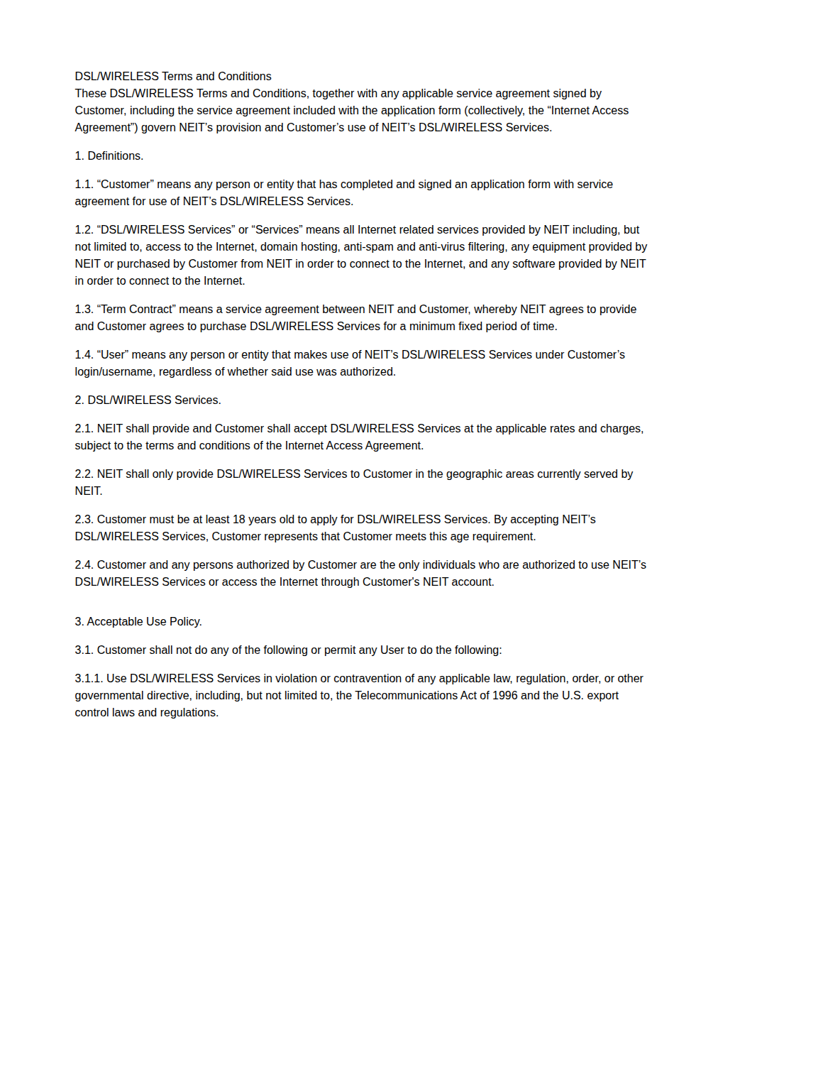DSL/WIRELESS Terms and Conditions
These DSL/WIRELESS Terms and Conditions, together with any applicable service agreement signed by Customer, including the service agreement included with the application form (collectively, the “Internet Access Agreement”) govern NEIT’s provision and Customer’s use of NEIT’s DSL/WIRELESS Services.
1. Definitions.
1.1. “Customer” means any person or entity that has completed and signed an application form with service agreement for use of NEIT’s DSL/WIRELESS Services.
1.2. “DSL/WIRELESS Services” or “Services” means all Internet related services provided by NEIT including, but not limited to, access to the Internet, domain hosting, anti-spam and anti-virus filtering, any equipment provided by NEIT or purchased by Customer from NEIT in order to connect to the Internet, and any software provided by NEIT in order to connect to the Internet.
1.3. “Term Contract” means a service agreement between NEIT and Customer, whereby NEIT agrees to provide and Customer agrees to purchase DSL/WIRELESS Services for a minimum fixed period of time.
1.4. “User” means any person or entity that makes use of NEIT’s DSL/WIRELESS Services under Customer’s login/username, regardless of whether said use was authorized.
2. DSL/WIRELESS Services.
2.1. NEIT shall provide and Customer shall accept DSL/WIRELESS Services at the applicable rates and charges, subject to the terms and conditions of the Internet Access Agreement.
2.2. NEIT shall only provide DSL/WIRELESS Services to Customer in the geographic areas currently served by NEIT.
2.3. Customer must be at least 18 years old to apply for DSL/WIRELESS Services. By accepting NEIT’s DSL/WIRELESS Services, Customer represents that Customer meets this age requirement.
2.4. Customer and any persons authorized by Customer are the only individuals who are authorized to use NEIT’s DSL/WIRELESS Services or access the Internet through Customer's NEIT account.
3. Acceptable Use Policy.
3.1. Customer shall not do any of the following or permit any User to do the following:
3.1.1. Use DSL/WIRELESS Services in violation or contravention of any applicable law, regulation, order, or other governmental directive, including, but not limited to, the Telecommunications Act of 1996 and the U.S. export control laws and regulations.